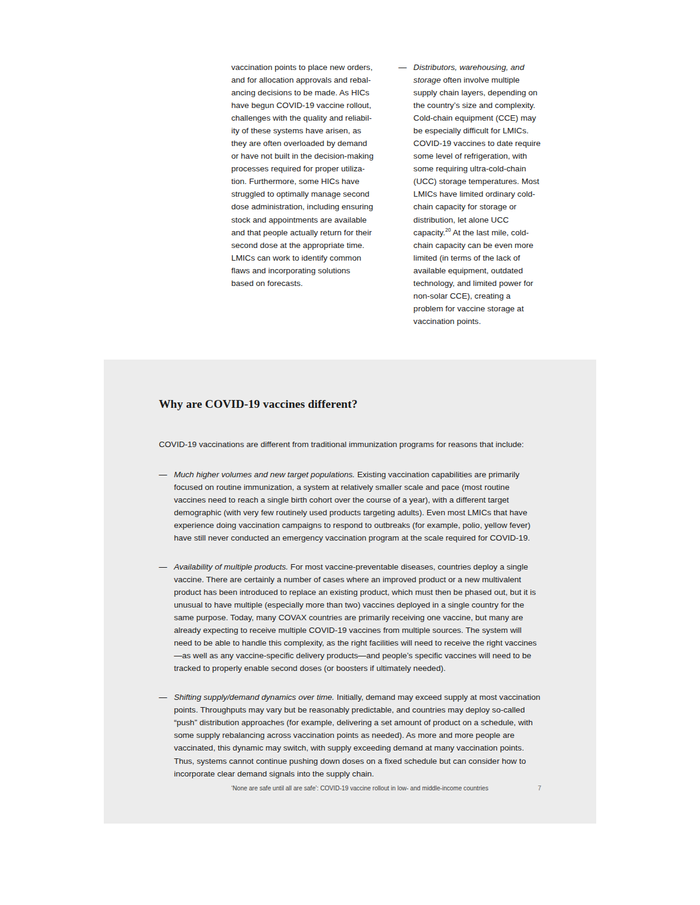vaccination points to place new orders, and for allocation approvals and rebalancing decisions to be made. As HICs have begun COVID‑19 vaccine rollout, challenges with the quality and reliability of these systems have arisen, as they are often overloaded by demand or have not built in the decision-making processes required for proper utilization. Furthermore, some HICs have struggled to optimally manage second dose administration, including ensuring stock and appointments are available and that people actually return for their second dose at the appropriate time. LMICs can work to identify common flaws and incorporating solutions based on forecasts.
—
Distributors, warehousing, and storage often involve multiple supply chain layers, depending on the country’s size and complexity. Cold-chain equipment (CCE) may be especially difficult for LMICs. COVID‑19 vaccines to date require some level of refrigeration, with some requiring ultra-cold-chain (UCC) storage temperatures. Most LMICs have limited ordinary cold-chain capacity for storage or distribution, let alone UCC capacity.20 At the last mile, cold-chain capacity can be even more limited (in terms of the lack of available equipment, outdated technology, and limited power for non-solar CCE), creating a problem for vaccine storage at vaccination points.
Why are COVID-19 vaccines different?
COVID‑19 vaccinations are different from traditional immunization programs for reasons that include:
—
Much higher volumes and new target populations. Existing vaccination capabilities are primarily focused on routine immunization, a system at relatively smaller scale and pace (most routine vaccines need to reach a single birth cohort over the course of a year), with a different target demographic (with very few routinely used products targeting adults). Even most LMICs that have experience doing vaccination campaigns to respond to outbreaks (for example, polio, yellow fever) have still never conducted an emergency vaccination program at the scale required for COVID‑19.
—
Availability of multiple products. For most vaccine-preventable diseases, countries deploy a single vaccine. There are certainly a number of cases where an improved product or a new multivalent product has been introduced to replace an existing product, which must then be phased out, but it is unusual to have multiple (especially more than two) vaccines deployed in a single country for the same purpose. Today, many COVAX countries are primarily receiving one vaccine, but many are already expecting to receive multiple COVID‑19 vaccines from multiple sources. The system will need to be able to handle this complexity, as the right facilities will need to receive the right vaccines—as well as any vaccine-specific delivery products—and people’s specific vaccines will need to be tracked to properly enable second doses (or boosters if ultimately needed).
—
Shifting supply/demand dynamics over time. Initially, demand may exceed supply at most vaccination points. Throughputs may vary but be reasonably predictable, and countries may deploy so-called “push” distribution approaches (for example, delivering a set amount of product on a schedule, with some supply rebalancing across vaccination points as needed). As more and more people are vaccinated, this dynamic may switch, with supply exceeding demand at many vaccination points. Thus, systems cannot continue pushing down doses on a fixed schedule but can consider how to incorporate clear demand signals into the supply chain.
‘None are safe until all are safe’: COVID‑19 vaccine rollout in low- and middle-income countries
7